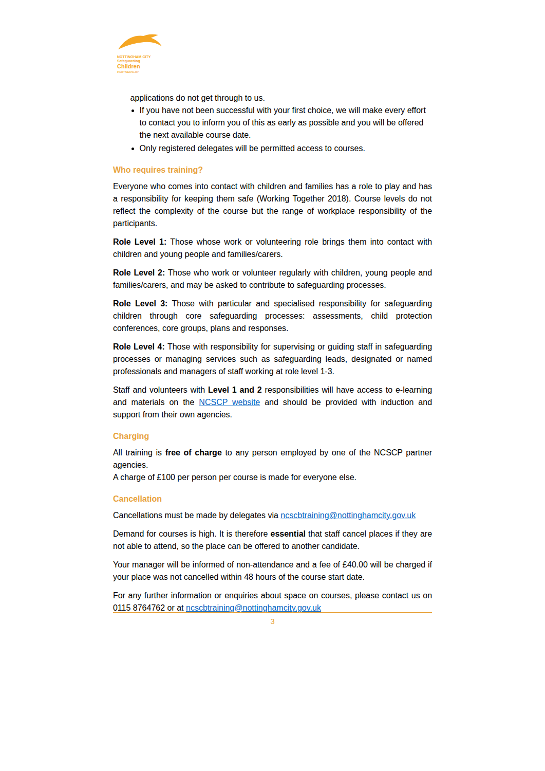NOTTINGHAM CITY Safeguarding Children PARTNERSHIP
applications do not get through to us.
If you have not been successful with your first choice, we will make every effort to contact you to inform you of this as early as possible and you will be offered the next available course date.
Only registered delegates will be permitted access to courses.
Who requires training?
Everyone who comes into contact with children and families has a role to play and has a responsibility for keeping them safe (Working Together 2018). Course levels do not reflect the complexity of the course but the range of workplace responsibility of the participants.
Role Level 1: Those whose work or volunteering role brings them into contact with children and young people and families/carers.
Role Level 2: Those who work or volunteer regularly with children, young people and families/carers, and may be asked to contribute to safeguarding processes.
Role Level 3: Those with particular and specialised responsibility for safeguarding children through core safeguarding processes: assessments, child protection conferences, core groups, plans and responses.
Role Level 4: Those with responsibility for supervising or guiding staff in safeguarding processes or managing services such as safeguarding leads, designated or named professionals and managers of staff working at role level 1-3.
Staff and volunteers with Level 1 and 2 responsibilities will have access to e-learning and materials on the NCSCP website and should be provided with induction and support from their own agencies.
Charging
All training is free of charge to any person employed by one of the NCSCP partner agencies.
A charge of £100 per person per course is made for everyone else.
Cancellation
Cancellations must be made by delegates via ncscbtraining@nottinghamcity.gov.uk
Demand for courses is high. It is therefore essential that staff cancel places if they are not able to attend, so the place can be offered to another candidate.
Your manager will be informed of non-attendance and a fee of £40.00 will be charged if your place was not cancelled within 48 hours of the course start date.
For any further information or enquiries about space on courses, please contact us on 0115 8764762 or at ncscbtraining@nottinghamcity.gov.uk
3